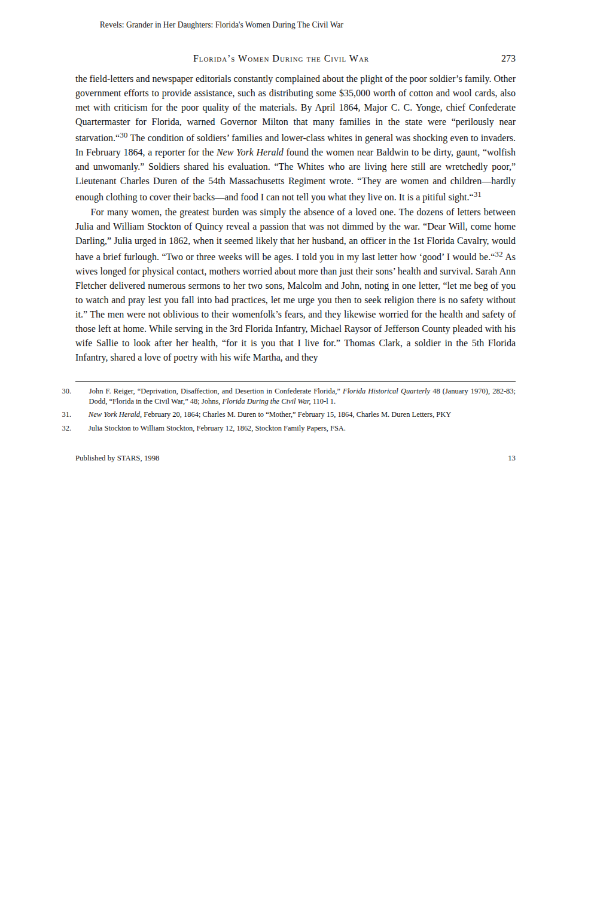Revels: Grander in Her Daughters: Florida's Women During The Civil War
Florida’s Women During the Civil War
273
the field-letters and newspaper editorials constantly complained about the plight of the poor soldier’s family. Other government efforts to provide assistance, such as distributing some $35,000 worth of cotton and wool cards, also met with criticism for the poor quality of the materials. By April 1864, Major C. C. Yonge, chief Confederate Quartermaster for Florida, warned Governor Milton that many families in the state were “perilously near starvation.“30 The condition of soldiers’ families and lower-class whites in general was shocking even to invaders. In February 1864, a reporter for the New York Herald found the women near Baldwin to be dirty, gaunt, “wolfish and unwomanly.” Soldiers shared his evaluation. “The Whites who are living here still are wretchedly poor,” Lieutenant Charles Duren of the 54th Massachusetts Regiment wrote. “They are women and children—hardly enough clothing to cover their backs—and food I can not tell you what they live on. It is a pitiful sight.“31
For many women, the greatest burden was simply the absence of a loved one. The dozens of letters between Julia and William Stockton of Quincy reveal a passion that was not dimmed by the war. “Dear Will, come home Darling,” Julia urged in 1862, when it seemed likely that her husband, an officer in the 1st Florida Cavalry, would have a brief furlough. “Two or three weeks will be ages. I told you in my last letter how ‘good’ I would be.“32 As wives longed for physical contact, mothers worried about more than just their sons’ health and survival. Sarah Ann Fletcher delivered numerous sermons to her two sons, Malcolm and John, noting in one letter, “let me beg of you to watch and pray lest you fall into bad practices, let me urge you then to seek religion there is no safety without it.” The men were not oblivious to their womenfolk’s fears, and they likewise worried for the health and safety of those left at home. While serving in the 3rd Florida Infantry, Michael Raysor of Jefferson County pleaded with his wife Sallie to look after her health, “for it is you that I live for.” Thomas Clark, a soldier in the 5th Florida Infantry, shared a love of poetry with his wife Martha, and they
30. John F. Reiger, “Deprivation, Disaffection, and Desertion in Confederate Florida,” Florida Historical Quarterly 48 (January 1970), 282-83; Dodd, “Florida in the Civil War,” 48; Johns, Florida During the Civil War, 110-l 1.
31. New York Herald, February 20, 1864; Charles M. Duren to “Mother,” February 15, 1864, Charles M. Duren Letters, PKY
32. Julia Stockton to William Stockton, February 12, 1862, Stockton Family Papers, FSA.
Published by STARS, 1998 13